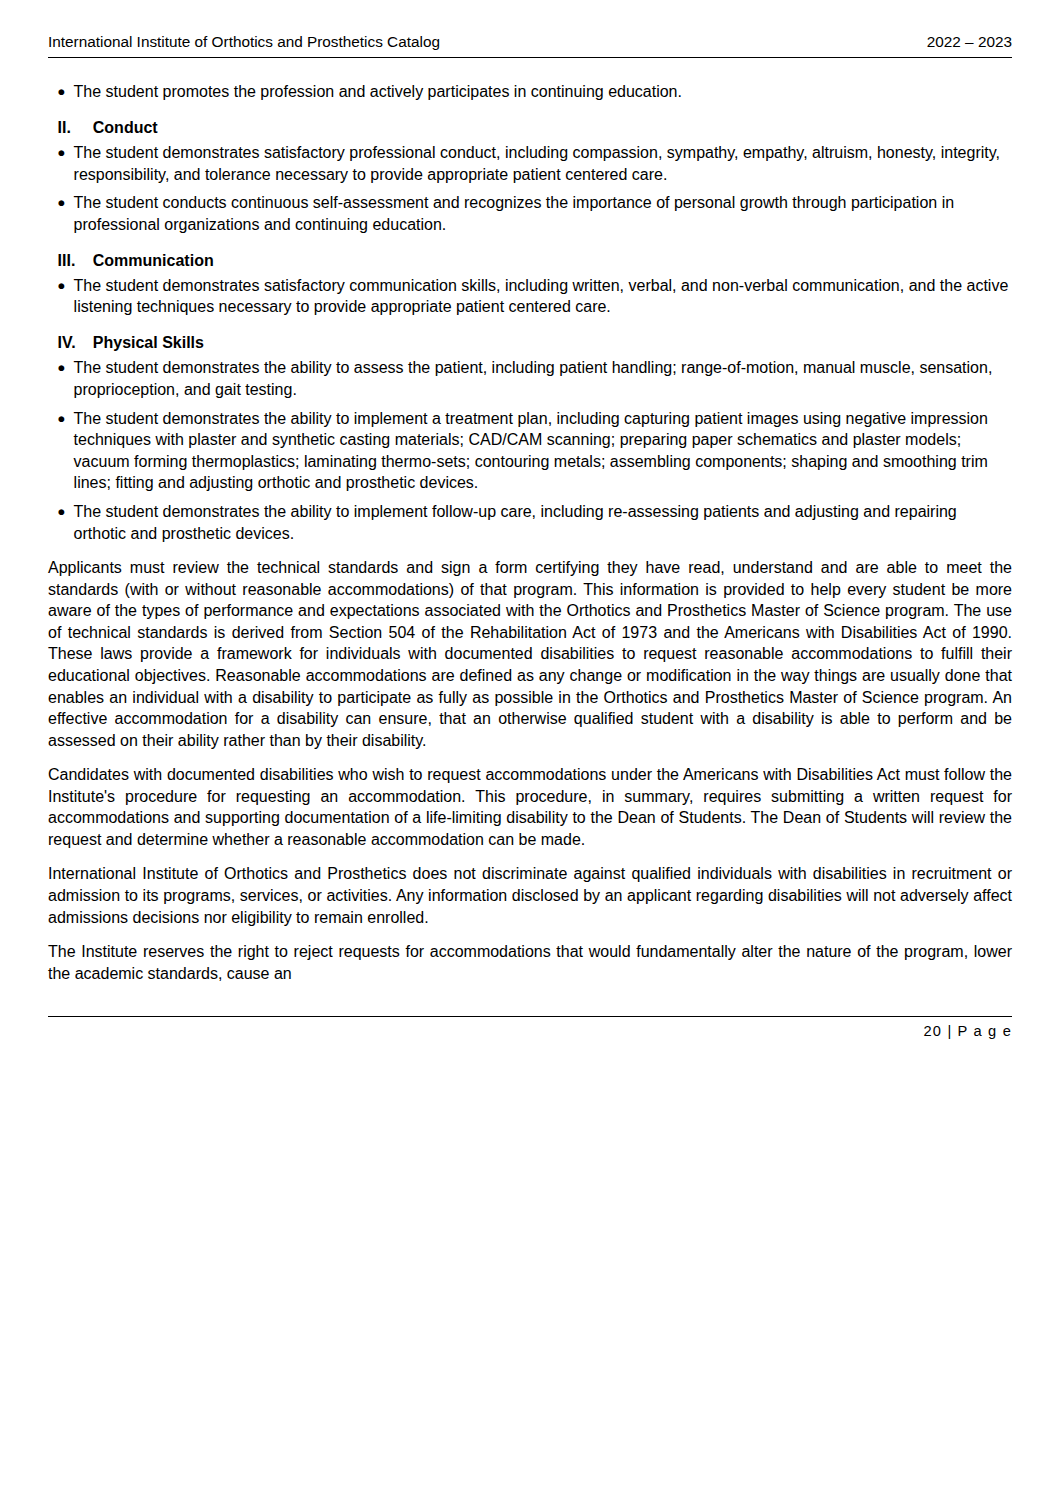International Institute of Orthotics and Prosthetics Catalog 2022 – 2023
The student promotes the profession and actively participates in continuing education.
II. Conduct
The student demonstrates satisfactory professional conduct, including compassion, sympathy, empathy, altruism, honesty, integrity, responsibility, and tolerance necessary to provide appropriate patient centered care.
The student conducts continuous self-assessment and recognizes the importance of personal growth through participation in professional organizations and continuing education.
III. Communication
The student demonstrates satisfactory communication skills, including written, verbal, and non-verbal communication, and the active listening techniques necessary to provide appropriate patient centered care.
IV. Physical Skills
The student demonstrates the ability to assess the patient, including patient handling; range-of-motion, manual muscle, sensation, proprioception, and gait testing.
The student demonstrates the ability to implement a treatment plan, including capturing patient images using negative impression techniques with plaster and synthetic casting materials; CAD/CAM scanning; preparing paper schematics and plaster models; vacuum forming thermoplastics; laminating thermo-sets; contouring metals; assembling components; shaping and smoothing trim lines; fitting and adjusting orthotic and prosthetic devices.
The student demonstrates the ability to implement follow-up care, including re-assessing patients and adjusting and repairing orthotic and prosthetic devices.
Applicants must review the technical standards and sign a form certifying they have read, understand and are able to meet the standards (with or without reasonable accommodations) of that program. This information is provided to help every student be more aware of the types of performance and expectations associated with the Orthotics and Prosthetics Master of Science program. The use of technical standards is derived from Section 504 of the Rehabilitation Act of 1973 and the Americans with Disabilities Act of 1990. These laws provide a framework for individuals with documented disabilities to request reasonable accommodations to fulfill their educational objectives. Reasonable accommodations are defined as any change or modification in the way things are usually done that enables an individual with a disability to participate as fully as possible in the Orthotics and Prosthetics Master of Science program. An effective accommodation for a disability can ensure, that an otherwise qualified student with a disability is able to perform and be assessed on their ability rather than by their disability.
Candidates with documented disabilities who wish to request accommodations under the Americans with Disabilities Act must follow the Institute's procedure for requesting an accommodation. This procedure, in summary, requires submitting a written request for accommodations and supporting documentation of a life-limiting disability to the Dean of Students. The Dean of Students will review the request and determine whether a reasonable accommodation can be made.
International Institute of Orthotics and Prosthetics does not discriminate against qualified individuals with disabilities in recruitment or admission to its programs, services, or activities. Any information disclosed by an applicant regarding disabilities will not adversely affect admissions decisions nor eligibility to remain enrolled.
The Institute reserves the right to reject requests for accommodations that would fundamentally alter the nature of the program, lower the academic standards, cause an
20 | P a g e